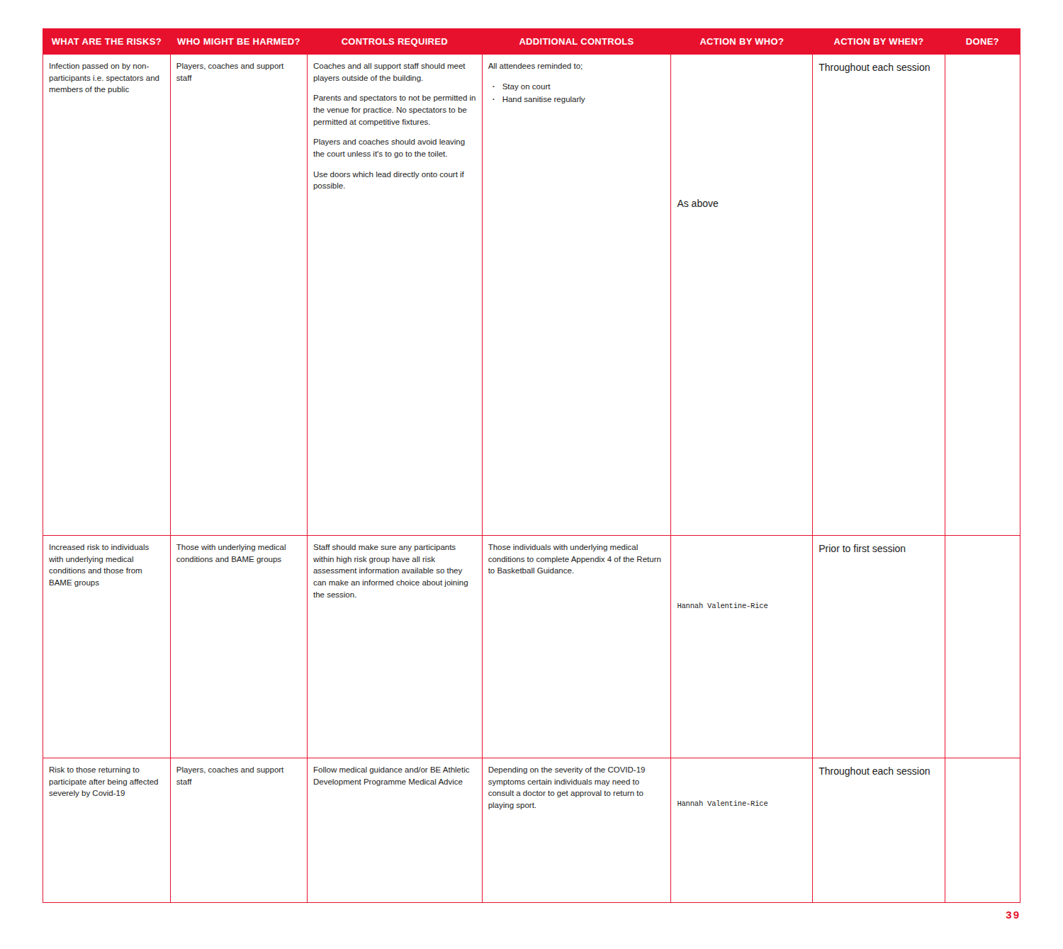| What are the risks? | Who might be harmed? | Controls required | Additional controls | Action by who? | Action by when? | Done? |
| --- | --- | --- | --- | --- | --- | --- |
| Infection passed on by non-participants i.e. spectators and members of the public | Players, coaches and support staff | Coaches and all support staff should meet players outside of the building. Parents and spectators to not be permitted in the venue for practice. No spectators to be permitted at competitive fixtures. Players and coaches should avoid leaving the court unless it's to go to the toilet. Use doors which lead directly onto court if possible. | All attendees reminded to; Stay on court Hand sanitise regularly | As above | Throughout each session | |
| Increased risk to individuals with underlying medical conditions and those from BAME groups | Those with underlying medical conditions and BAME groups | Staff should make sure any participants within high risk group have all risk assessment information available so they can make an informed choice about joining the session. | Those individuals with underlying medical conditions to complete Appendix 4 of the Return to Basketball Guidance. | Hannah Valentine-Rice | Prior to first session | |
| Risk to those returning to participate after being affected severely by Covid-19 | Players, coaches and support staff | Follow medical guidance and/or BE Athletic Development Programme Medical Advice | Depending on the severity of the COVID-19 symptoms certain individuals may need to consult a doctor to get approval to return to playing sport. | Hannah Valentine-Rice | Throughout each session | |
39